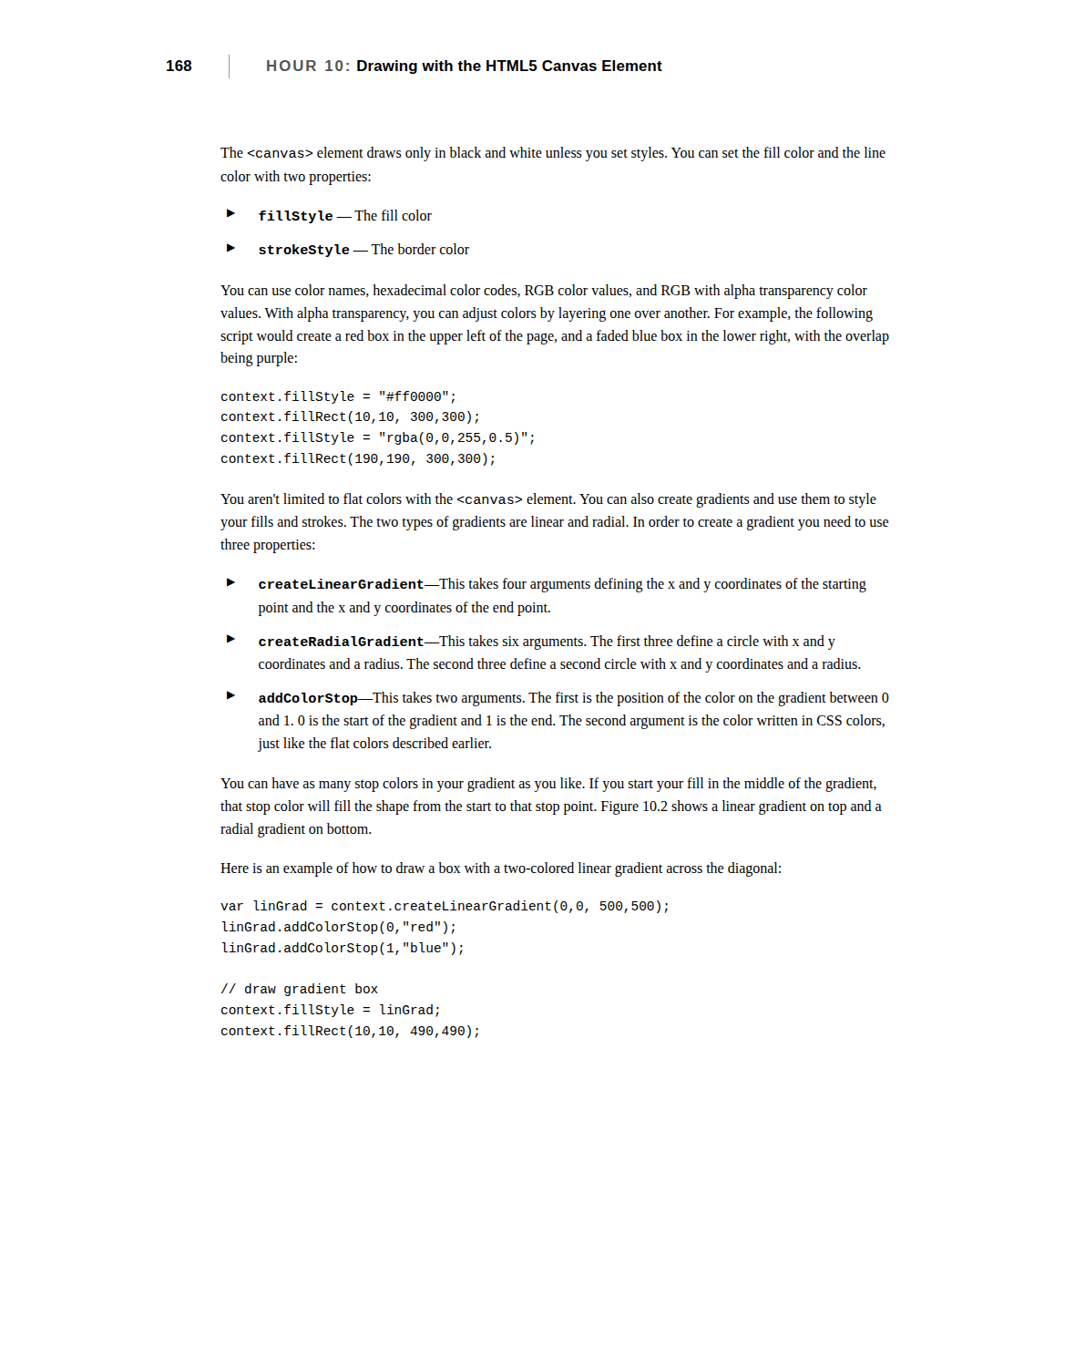168
HOUR 10: Drawing with the HTML5 Canvas Element
The <canvas> element draws only in black and white unless you set styles. You can set the fill color and the line color with two properties:
fillStyle — The fill color
strokeStyle — The border color
You can use color names, hexadecimal color codes, RGB color values, and RGB with alpha transparency color values. With alpha transparency, you can adjust colors by layering one over another. For example, the following script would create a red box in the upper left of the page, and a faded blue box in the lower right, with the overlap being purple:
context.fillStyle = "#ff0000";
context.fillRect(10,10, 300,300);
context.fillStyle = "rgba(0,0,255,0.5)";
context.fillRect(190,190, 300,300);
You aren't limited to flat colors with the <canvas> element. You can also create gradients and use them to style your fills and strokes. The two types of gradients are linear and radial. In order to create a gradient you need to use three properties:
createLinearGradient—This takes four arguments defining the x and y coordinates of the starting point and the x and y coordinates of the end point.
createRadialGradient—This takes six arguments. The first three define a circle with x and y coordinates and a radius. The second three define a second circle with x and y coordinates and a radius.
addColorStop—This takes two arguments. The first is the position of the color on the gradient between 0 and 1. 0 is the start of the gradient and 1 is the end. The second argument is the color written in CSS colors, just like the flat colors described earlier.
You can have as many stop colors in your gradient as you like. If you start your fill in the middle of the gradient, that stop color will fill the shape from the start to that stop point. Figure 10.2 shows a linear gradient on top and a radial gradient on bottom.
Here is an example of how to draw a box with a two-colored linear gradient across the diagonal:
var linGrad = context.createLinearGradient(0,0, 500,500);
linGrad.addColorStop(0,"red");
linGrad.addColorStop(1,"blue");

// draw gradient box
context.fillStyle = linGrad;
context.fillRect(10,10, 490,490);